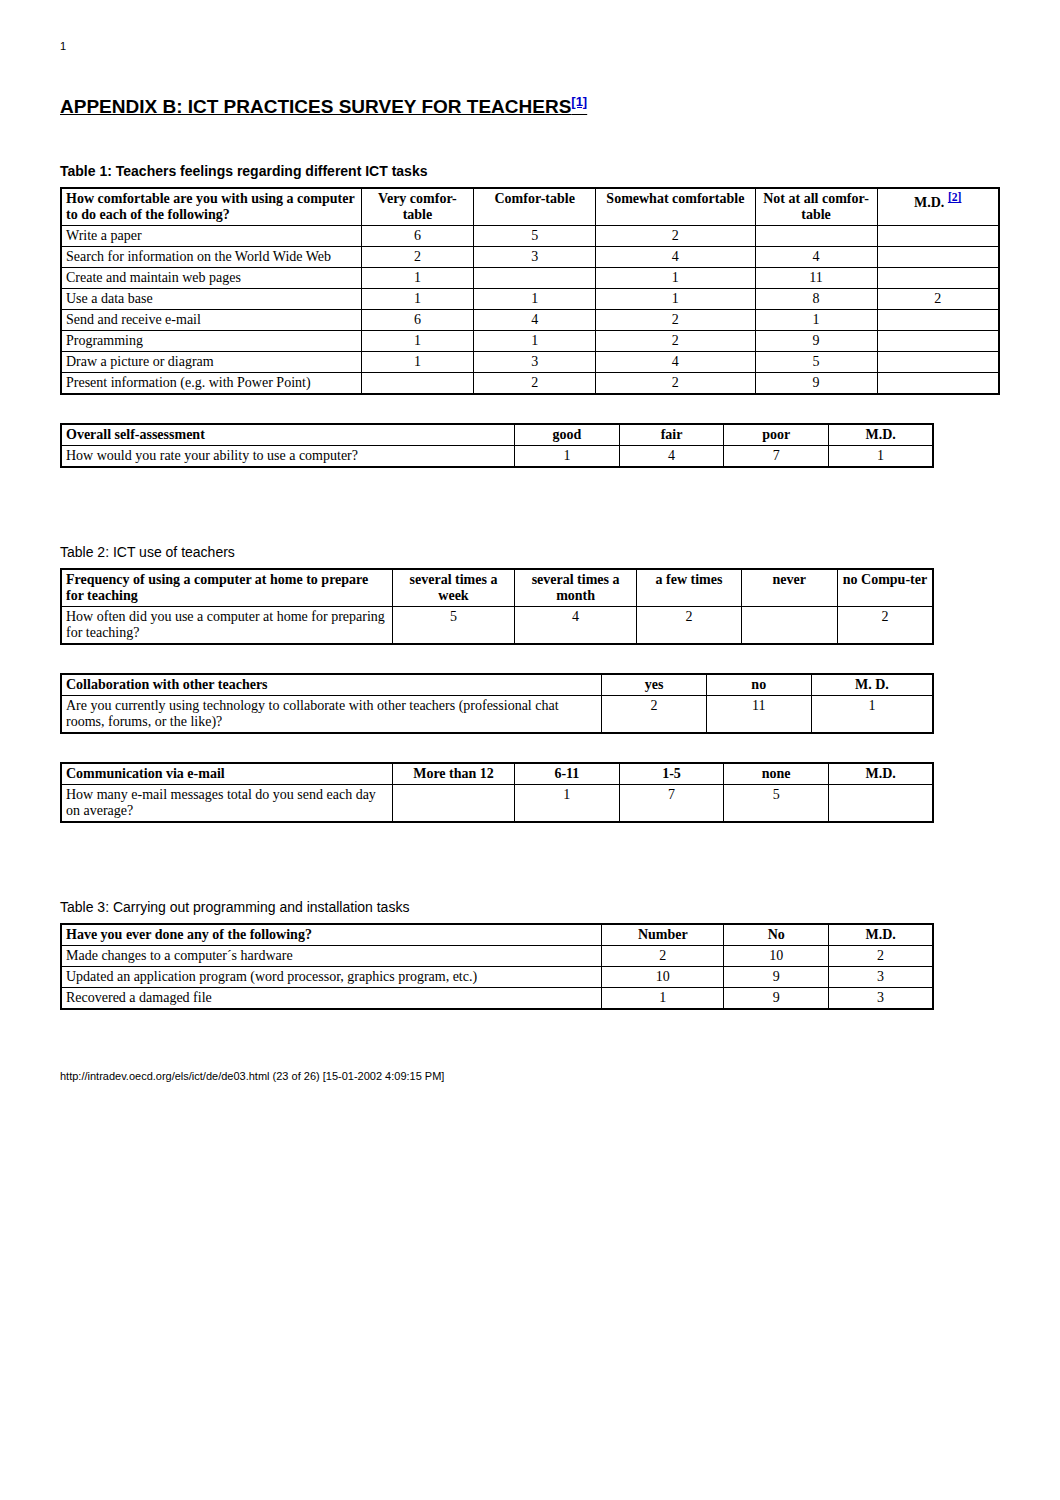1
APPENDIX B: ICT PRACTICES SURVEY FOR TEACHERS[1]
Table 1: Teachers feelings regarding different ICT tasks
| How comfortable are you with using a computer to do each of the following? | Very comfor-table | Comfor-table | Somewhat comfortable | Not at all comfor-table | M.D. [2] |
| --- | --- | --- | --- | --- | --- |
| Write a paper | 6 | 5 | 2 | | |
| Search for information on the World Wide Web | 2 | 3 | 4 | 4 | |
| Create and maintain web pages | 1 | | 1 | 11 | |
| Use a data base | 1 | 1 | 1 | 8 | 2 |
| Send and receive e-mail | 6 | 4 | 2 | 1 | |
| Programming | 1 | 1 | 2 | 9 | |
| Draw a picture or diagram | 1 | 3 | 4 | 5 | |
| Present information (e.g. with Power Point) | | 2 | 2 | 9 | |
| Overall self-assessment | good | fair | poor | M.D. |
| --- | --- | --- | --- | --- |
| How would you rate your ability to use a computer? | 1 | 4 | 7 | 1 |
Table 2: ICT use of teachers
| Frequency of using a computer at home to prepare for teaching | several times a week | several times a month | a few times | never | no Compu-ter |
| --- | --- | --- | --- | --- | --- |
| How often did you use a computer at home for preparing for teaching? | 5 | 4 | 2 | | 2 |
| Collaboration with other teachers | yes | no | M. D. |
| --- | --- | --- | --- |
| Are you currently using technology to collaborate with other teachers (professional chat rooms, forums, or the like)? | 2 | 11 | 1 |
| Communication via e-mail | More than 12 | 6-11 | 1-5 | none | M.D. |
| --- | --- | --- | --- | --- | --- |
| How many e-mail messages total do you send each day on average? | | 1 | 7 | 5 | |
Table 3: Carrying out programming and installation tasks
| Have you ever done any of the following? | Number | No | M.D. |
| --- | --- | --- | --- |
| Made changes to a computer´s hardware | 2 | 10 | 2 |
| Updated an application program (word processor, graphics program, etc.) | 10 | 9 | 3 |
| Recovered a damaged file | 1 | 9 | 3 |
http://intradev.oecd.org/els/ict/de/de03.html (23 of 26) [15-01-2002 4:09:15 PM]